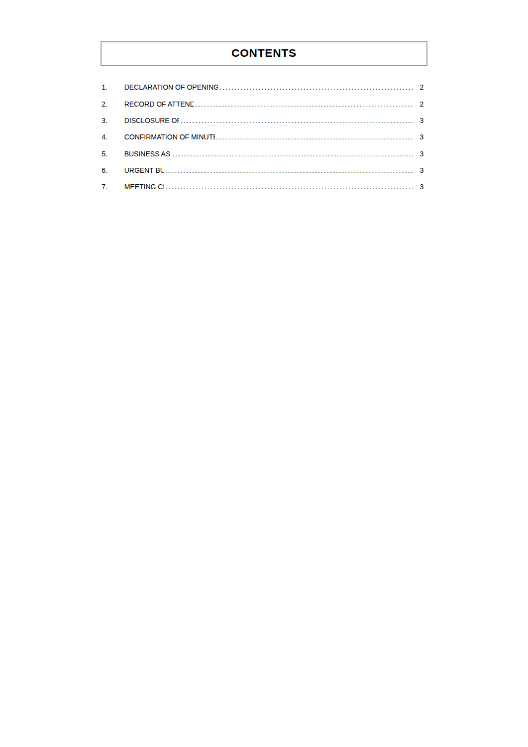CONTENTS
1. DECLARATION OF OPENING/ANNOUNCEMENT OF VISITORS ........................................................................................................................................... 2
2. RECORD OF ATTENDANCE/APOLOGIES ........................................................................................................................................... 2
3. DISCLOSURE OF INTERESTS ........................................................................................................................................... 3
4. CONFIRMATION OF MINUTES OF THE AUDIT COMMITTEE ........................................................................................................................................... 3
5. BUSINESS AS NOTIFIED ........................................................................................................................................... 3
6. URGENT BUSINESS ........................................................................................................................................... 3
7. MEETING CLOSURE ........................................................................................................................................... 3